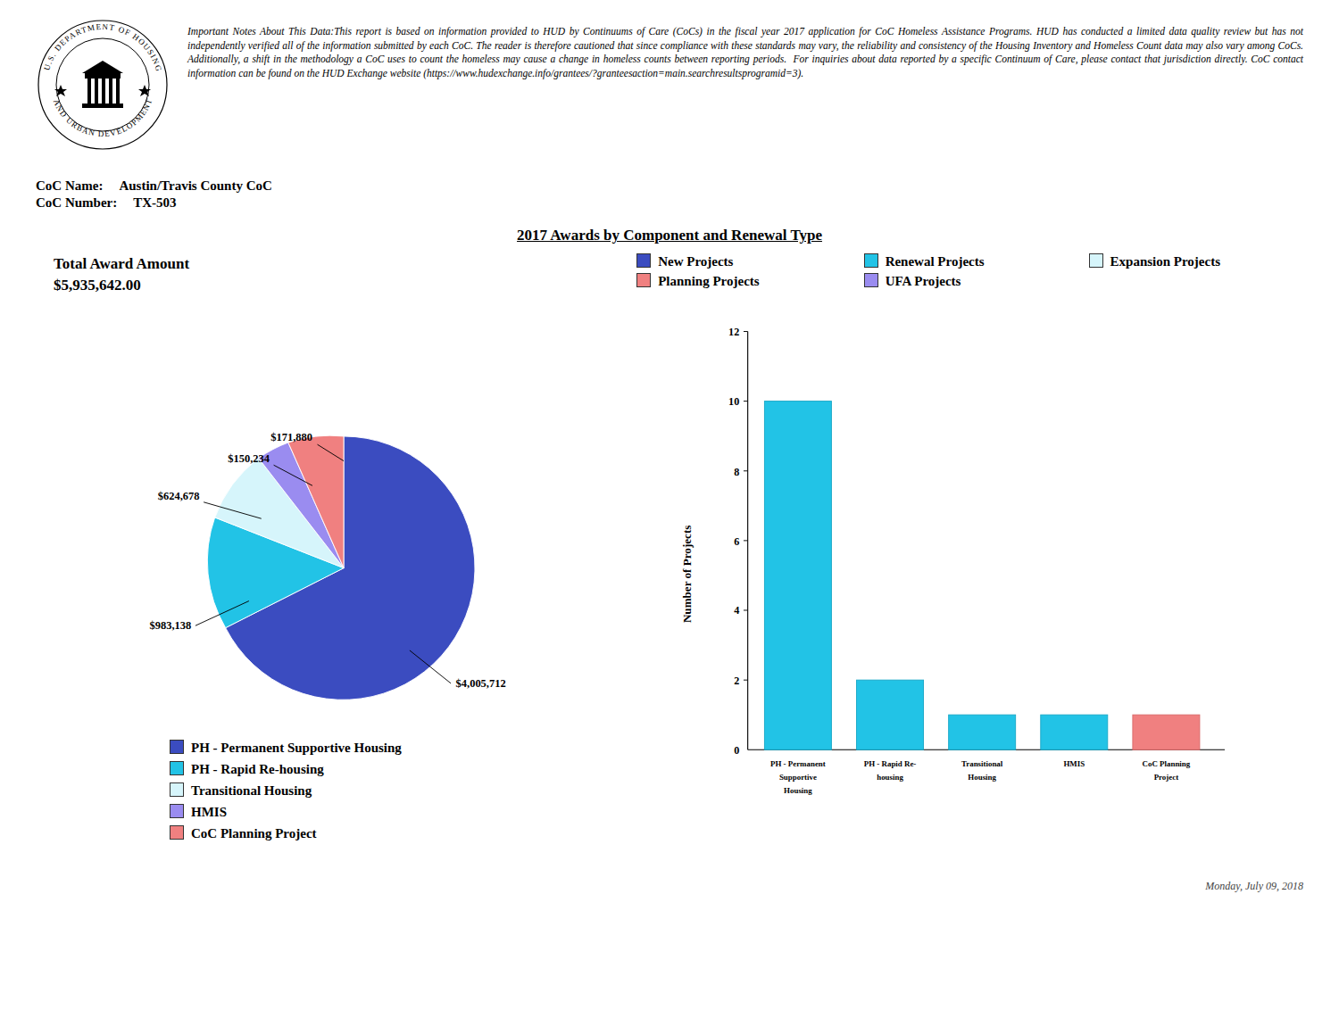U.S. DEPARTMENT OF HOUSING AND URBAN DEVELOPMENT
Important Notes About This Data:This report is based on information provided to HUD by Continuums of Care (CoCs) in the fiscal year 2017 application for CoC Homeless Assistance Programs. HUD has conducted a limited data quality review but has not independently verified all of the information submitted by each CoC. The reader is therefore cautioned that since compliance with these standards may vary, the reliability and consistency of the Housing Inventory and Homeless Count data may also vary among CoCs. Additionally, a shift in the methodology a CoC uses to count the homeless may cause a change in homeless counts between reporting periods. For inquiries about data reported by a specific Continuum of Care, please contact that jurisdiction directly. CoC contact information can be found on the HUD Exchange website (https://www.hudexchange.info/grantees/?granteesaction=main.searchresultsprogramid=3).
CoC Name: Austin/Travis County CoC
CoC Number: TX-503
2017 Awards by Component and Renewal Type
Total Award Amount
$5,935,642.00
$171,880 $150,234 $624,678 $983,138 $4,005,712
PH - Permanent Supportive Housing
PH - Rapid Re-housing
Transitional Housing
HMIS
CoC Planning Project
New Projects
Renewal Projects
Expansion Projects
Planning Projects
UFA Projects
Number of Projects 12 10 8 6 4 2 0 PH - Permanent Supportive Housing PH - Rapid Re- housing Transitional Housing HMIS CoC Planning Project
Monday, July 09, 2018